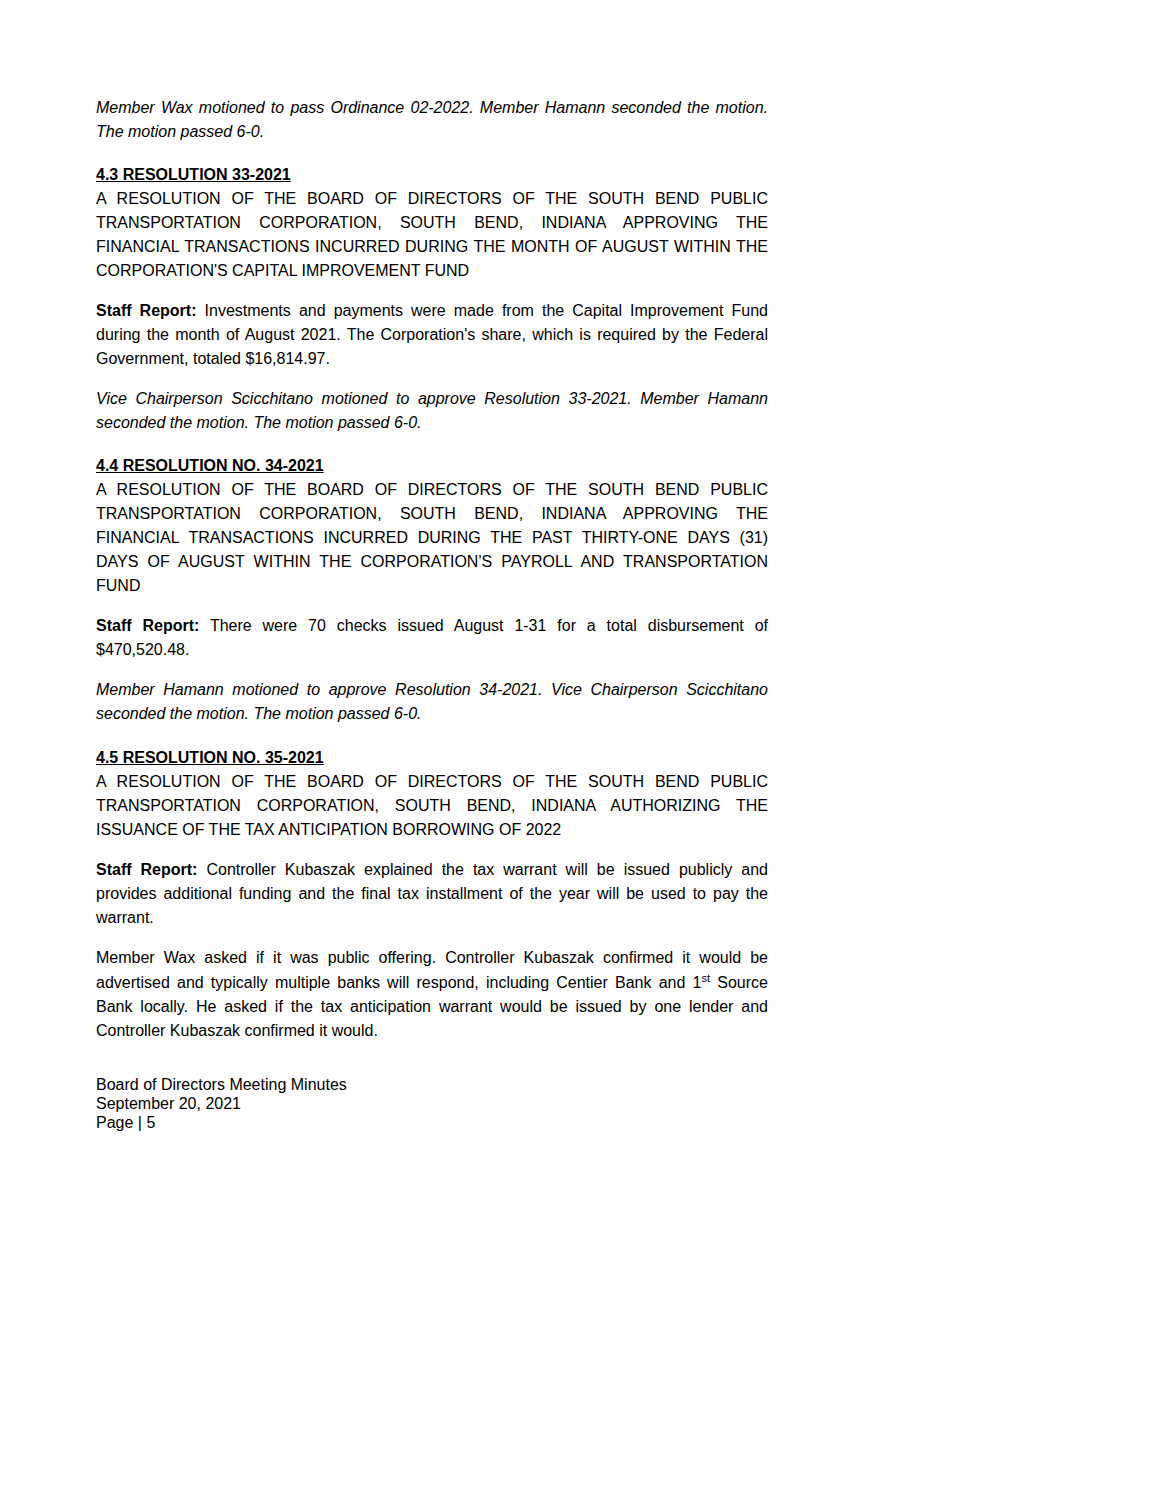Member Wax motioned to pass Ordinance 02-2022. Member Hamann seconded the motion. The motion passed 6-0.
4.3 RESOLUTION 33-2021
A RESOLUTION OF THE BOARD OF DIRECTORS OF THE SOUTH BEND PUBLIC TRANSPORTATION CORPORATION, SOUTH BEND, INDIANA APPROVING THE FINANCIAL TRANSACTIONS INCURRED DURING THE MONTH OF AUGUST WITHIN THE CORPORATION'S CAPITAL IMPROVEMENT FUND
Staff Report: Investments and payments were made from the Capital Improvement Fund during the month of August 2021. The Corporation's share, which is required by the Federal Government, totaled $16,814.97.
Vice Chairperson Scicchitano motioned to approve Resolution 33-2021. Member Hamann seconded the motion. The motion passed 6-0.
4.4 RESOLUTION NO. 34-2021
A RESOLUTION OF THE BOARD OF DIRECTORS OF THE SOUTH BEND PUBLIC TRANSPORTATION CORPORATION, SOUTH BEND, INDIANA APPROVING THE FINANCIAL TRANSACTIONS INCURRED DURING THE PAST THIRTY-ONE DAYS (31) DAYS OF AUGUST WITHIN THE CORPORATION'S PAYROLL AND TRANSPORTATION FUND
Staff Report: There were 70 checks issued August 1-31 for a total disbursement of $470,520.48.
Member Hamann motioned to approve Resolution 34-2021. Vice Chairperson Scicchitano seconded the motion. The motion passed 6-0.
4.5 RESOLUTION NO. 35-2021
A RESOLUTION OF THE BOARD OF DIRECTORS OF THE SOUTH BEND PUBLIC TRANSPORTATION CORPORATION, SOUTH BEND, INDIANA AUTHORIZING THE ISSUANCE OF THE TAX ANTICIPATION BORROWING OF 2022
Staff Report: Controller Kubaszak explained the tax warrant will be issued publicly and provides additional funding and the final tax installment of the year will be used to pay the warrant.
Member Wax asked if it was public offering. Controller Kubaszak confirmed it would be advertised and typically multiple banks will respond, including Centier Bank and 1st Source Bank locally. He asked if the tax anticipation warrant would be issued by one lender and Controller Kubaszak confirmed it would.
Board of Directors Meeting Minutes
September 20, 2021
Page | 5